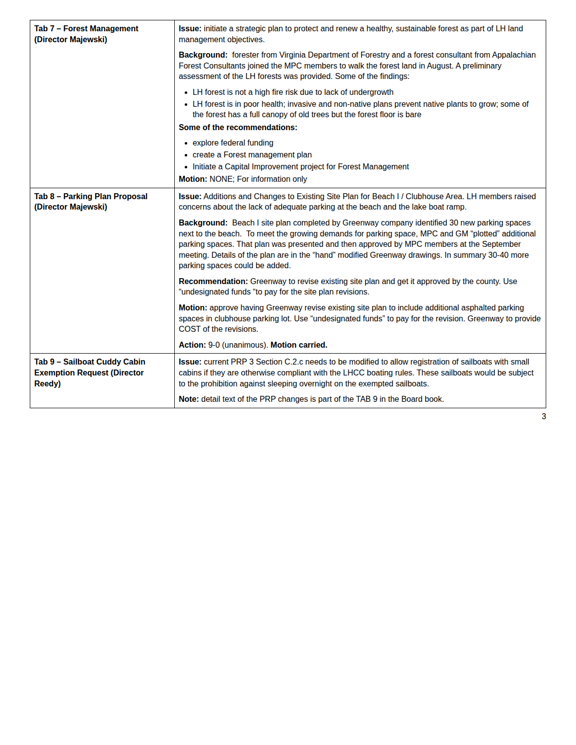| Tab 7 – Forest Management (Director Majewski) | Issue: initiate a strategic plan to protect and renew a healthy, sustainable forest as part of LH land management objectives. Background: forester from Virginia Department of Forestry and a forest consultant from Appalachian Forest Consultants joined the MPC members to walk the forest land in August. A preliminary assessment of the LH forests was provided. Some of the findings: LH forest is not a high fire risk due to lack of undergrowth LH forest is in poor health; invasive and non-native plans prevent native plants to grow; some of the forest has a full canopy of old trees but the forest floor is bare Some of the recommendations: explore federal funding create a Forest management plan Initiate a Capital Improvement project for Forest Management Motion: NONE; For information only |
| Tab 8 – Parking Plan Proposal (Director Majewski) | Issue: Additions and Changes to Existing Site Plan for Beach I / Clubhouse Area. LH members raised concerns about the lack of adequate parking at the beach and the lake boat ramp. Background: Beach I site plan completed by Greenway company identified 30 new parking spaces next to the beach. To meet the growing demands for parking space, MPC and GM “plotted” additional parking spaces. That plan was presented and then approved by MPC members at the September meeting. Details of the plan are in the “hand” modified Greenway drawings. In summary 30-40 more parking spaces could be added. Recommendation: Greenway to revise existing site plan and get it approved by the county. Use “undesignated funds “to pay for the site plan revisions. Motion: approve having Greenway revise existing site plan to include additional asphalted parking spaces in clubhouse parking lot. Use “undesignated funds” to pay for the revision. Greenway to provide COST of the revisions. Action: 9-0 (unanimous). Motion carried. |
| Tab 9 – Sailboat Cuddy Cabin Exemption Request (Director Reedy) | Issue: current PRP 3 Section C.2.c needs to be modified to allow registration of sailboats with small cabins if they are otherwise compliant with the LHCC boating rules. These sailboats would be subject to the prohibition against sleeping overnight on the exempted sailboats. Note: detail text of the PRP changes is part of the TAB 9 in the Board book. |
3